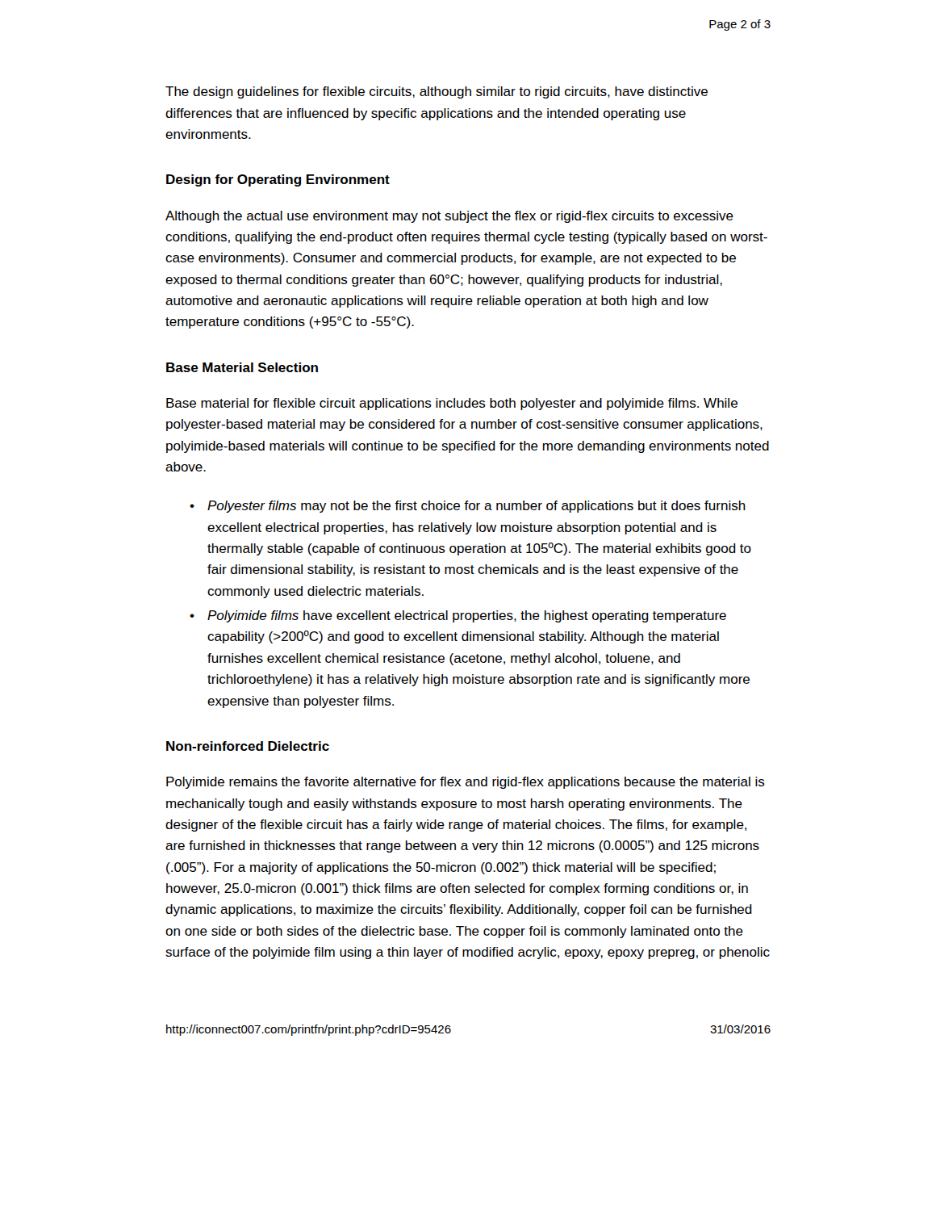Page 2 of 3
The design guidelines for flexible circuits, although similar to rigid circuits, have distinctive differences that are influenced by specific applications and the intended operating use environments.
Design for Operating Environment
Although the actual use environment may not subject the flex or rigid-flex circuits to excessive conditions, qualifying the end-product often requires thermal cycle testing (typically based on worst-case environments). Consumer and commercial products, for example, are not expected to be exposed to thermal conditions greater than 60°C; however, qualifying products for industrial, automotive and aeronautic applications will require reliable operation at both high and low temperature conditions (+95°C to -55°C).
Base Material Selection
Base material for flexible circuit applications includes both polyester and polyimide films. While polyester-based material may be considered for a number of cost-sensitive consumer applications, polyimide-based materials will continue to be specified for the more demanding environments noted above.
Polyester films may not be the first choice for a number of applications but it does furnish excellent electrical properties, has relatively low moisture absorption potential and is thermally stable (capable of continuous operation at 105ºC). The material exhibits good to fair dimensional stability, is resistant to most chemicals and is the least expensive of the commonly used dielectric materials.
Polyimide films have excellent electrical properties, the highest operating temperature capability (>200ºC) and good to excellent dimensional stability. Although the material furnishes excellent chemical resistance (acetone, methyl alcohol, toluene, and trichloroethylene) it has a relatively high moisture absorption rate and is significantly more expensive than polyester films.
Non-reinforced Dielectric
Polyimide remains the favorite alternative for flex and rigid-flex applications because the material is mechanically tough and easily withstands exposure to most harsh operating environments. The designer of the flexible circuit has a fairly wide range of material choices. The films, for example, are furnished in thicknesses that range between a very thin 12 microns (0.0005”) and 125 microns (.005”). For a majority of applications the 50-micron (0.002”) thick material will be specified; however, 25.0-micron (0.001”) thick films are often selected for complex forming conditions or, in dynamic applications, to maximize the circuits’ flexibility. Additionally, copper foil can be furnished on one side or both sides of the dielectric base. The copper foil is commonly laminated onto the surface of the polyimide film using a thin layer of modified acrylic, epoxy, epoxy prepreg, or phenolic
http://iconnect007.com/printfn/print.php?cdrID=95426 31/03/2016